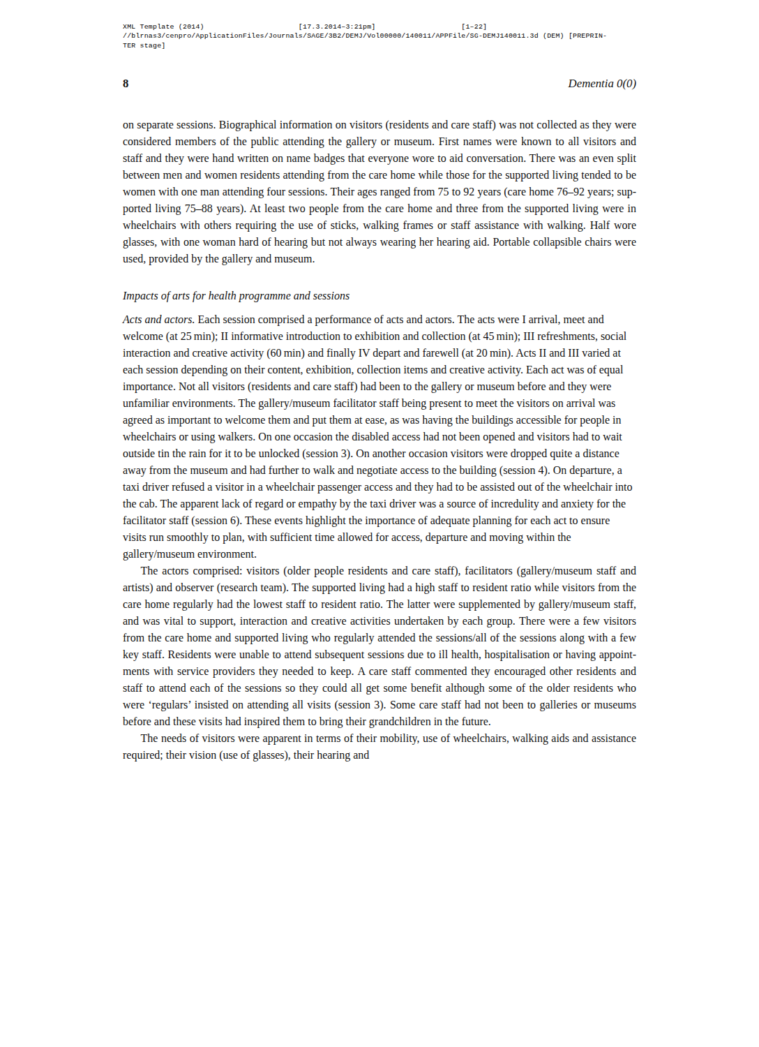XML Template (2014) [17.3.2014–3:21pm] [1–22] //blrnas3/cenpro/ApplicationFiles/Journals/SAGE/3B2/DEMJ/Vol00000/140011/APPFile/SG-DEMJ140011.3d (DEM) [PREPRIN- TER stage]
8 Dementia 0(0)
on separate sessions. Biographical information on visitors (residents and care staff) was not collected as they were considered members of the public attending the gallery or museum. First names were known to all visitors and staff and they were hand written on name badges that everyone wore to aid conversation. There was an even split between men and women residents attending from the care home while those for the supported living tended to be women with one man attending four sessions. Their ages ranged from 75 to 92 years (care home 76–92 years; supported living 75–88 years). At least two people from the care home and three from the supported living were in wheelchairs with others requiring the use of sticks, walking frames or staff assistance with walking. Half wore glasses, with one woman hard of hearing but not always wearing her hearing aid. Portable collapsible chairs were used, provided by the gallery and museum.
Impacts of arts for health programme and sessions
Acts and actors.
Each session comprised a performance of acts and actors. The acts were I arrival, meet and welcome (at 25 min); II informative introduction to exhibition and collection (at 45 min); III refreshments, social interaction and creative activity (60 min) and finally IV depart and farewell (at 20 min). Acts II and III varied at each session depending on their content, exhibition, collection items and creative activity. Each act was of equal importance. Not all visitors (residents and care staff) had been to the gallery or museum before and they were unfamiliar environments. The gallery/museum facilitator staff being present to meet the visitors on arrival was agreed as important to welcome them and put them at ease, as was having the buildings accessible for people in wheelchairs or using walkers. On one occasion the disabled access had not been opened and visitors had to wait outside tin the rain for it to be unlocked (session 3). On another occasion visitors were dropped quite a distance away from the museum and had further to walk and negotiate access to the building (session 4). On departure, a taxi driver refused a visitor in a wheelchair passenger access and they had to be assisted out of the wheelchair into the cab. The apparent lack of regard or empathy by the taxi driver was a source of incredulity and anxiety for the facilitator staff (session 6). These events highlight the importance of adequate planning for each act to ensure visits run smoothly to plan, with sufficient time allowed for access, departure and moving within the gallery/museum environment.
The actors comprised: visitors (older people residents and care staff), facilitators (gallery/museum staff and artists) and observer (research team). The supported living had a high staff to resident ratio while visitors from the care home regularly had the lowest staff to resident ratio. The latter were supplemented by gallery/museum staff, and was vital to support, interaction and creative activities undertaken by each group. There were a few visitors from the care home and supported living who regularly attended the sessions/all of the sessions along with a few key staff. Residents were unable to attend subsequent sessions due to ill health, hospitalisation or having appointments with service providers they needed to keep. A care staff commented they encouraged other residents and staff to attend each of the sessions so they could all get some benefit although some of the older residents who were ‘regulars’ insisted on attending all visits (session 3). Some care staff had not been to galleries or museums before and these visits had inspired them to bring their grandchildren in the future.
The needs of visitors were apparent in terms of their mobility, use of wheelchairs, walking aids and assistance required; their vision (use of glasses), their hearing and